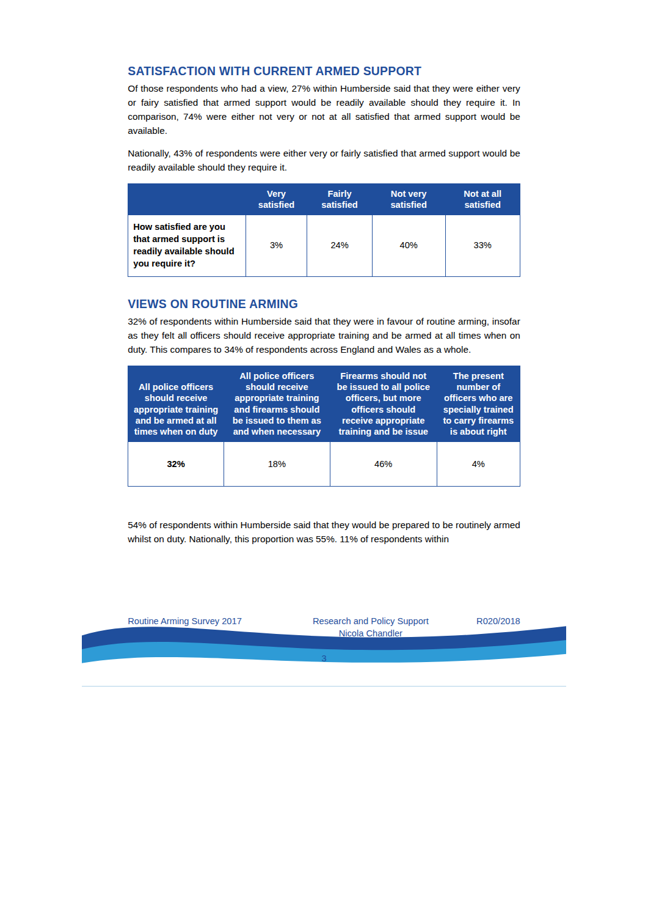Satisfaction with current armed support
Of those respondents who had a view, 27% within Humberside said that they were either very or fairy satisfied that armed support would be readily available should they require it. In comparison, 74% were either not very or not at all satisfied that armed support would be available.
Nationally, 43% of respondents were either very or fairly satisfied that armed support would be readily available should they require it.
| | Very satisfied | Fairly satisfied | Not very satisfied | Not at all satisfied |
| --- | --- | --- | --- | --- |
| How satisfied are you that armed support is readily available should you require it? | 3% | 24% | 40% | 33% |
Views on routine arming
32% of respondents within Humberside said that they were in favour of routine arming, insofar as they felt all officers should receive appropriate training and be armed at all times when on duty. This compares to 34% of respondents across England and Wales as a whole.
| All police officers should receive appropriate training and be armed at all times when on duty | All police officers should receive appropriate training and firearms should be issued to them as and when necessary | Firearms should not be issued to all police officers, but more officers should receive appropriate training and be issue | The present number of officers who are specially trained to carry firearms is about right |
| --- | --- | --- | --- |
| 32% | 18% | 46% | 4% |
54% of respondents within Humberside said that they would be prepared to be routinely armed whilst on duty. Nationally, this proportion was 55%. 11% of respondents within
Routine Arming Survey 2017
Humberside
Research and Policy Support
Nicola Chandler
R020/2018
3